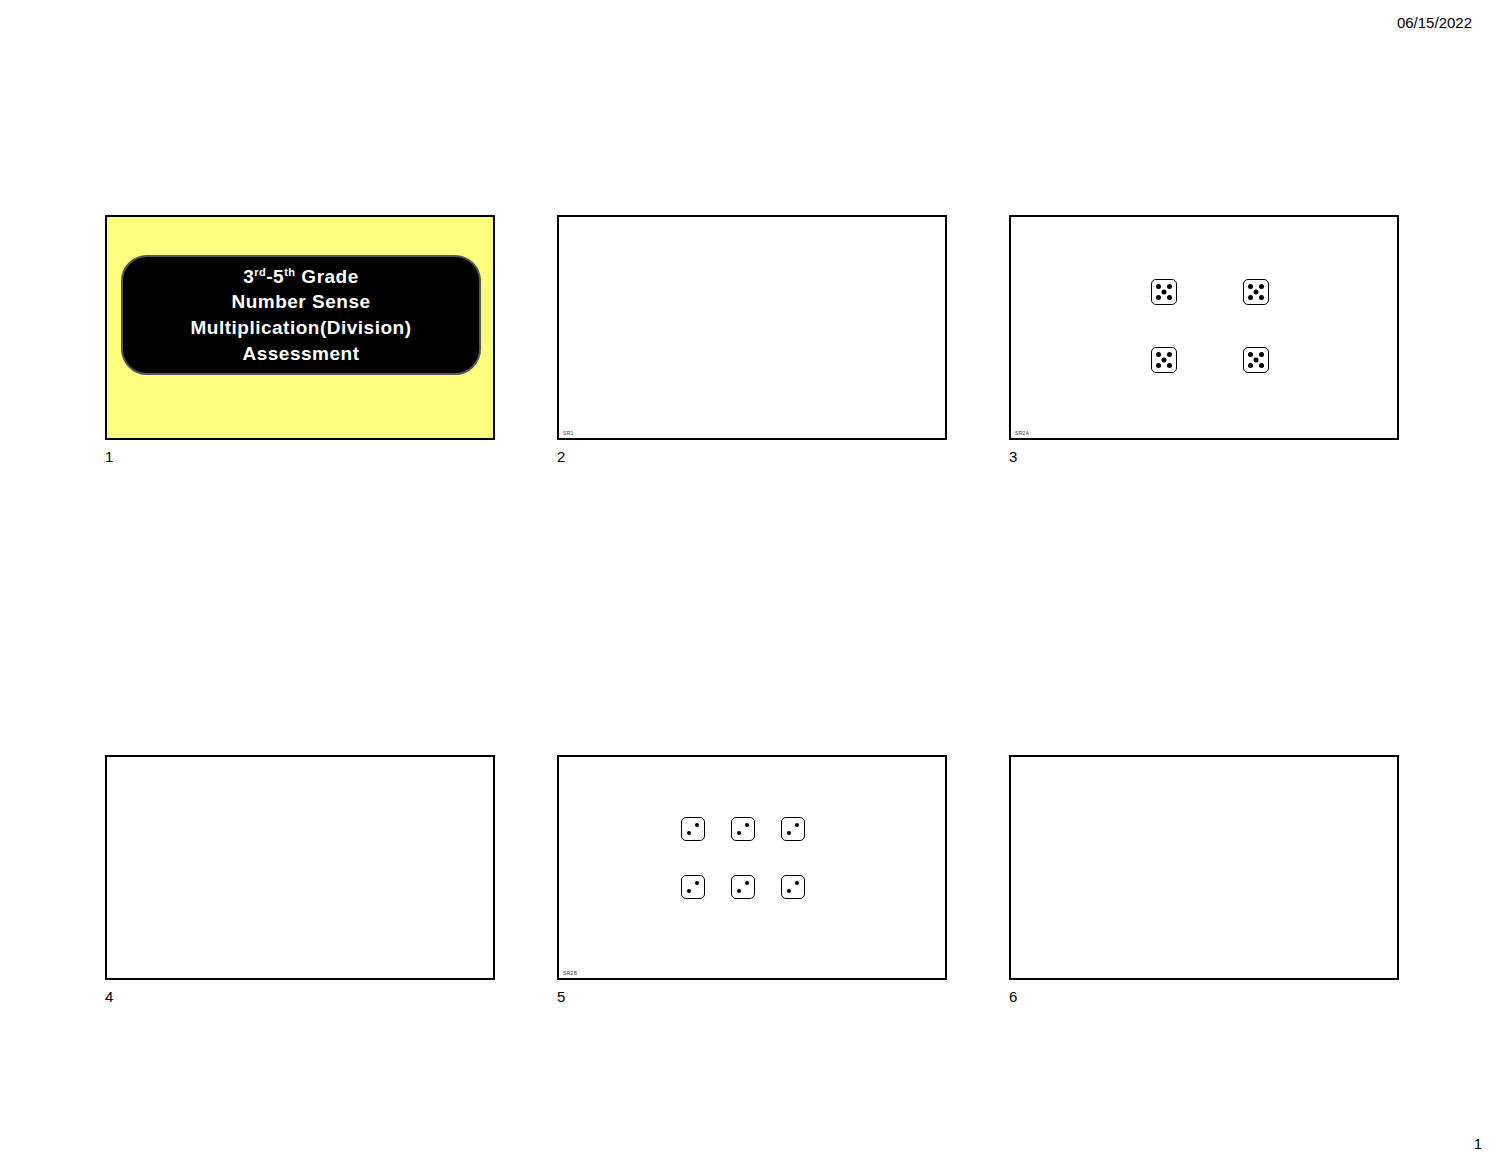06/15/2022
3rd-5th Grade
Number Sense
Multiplication(Division)
Assessment
1
SR1
2
SR2A
3
4
SR2B
5
6
1